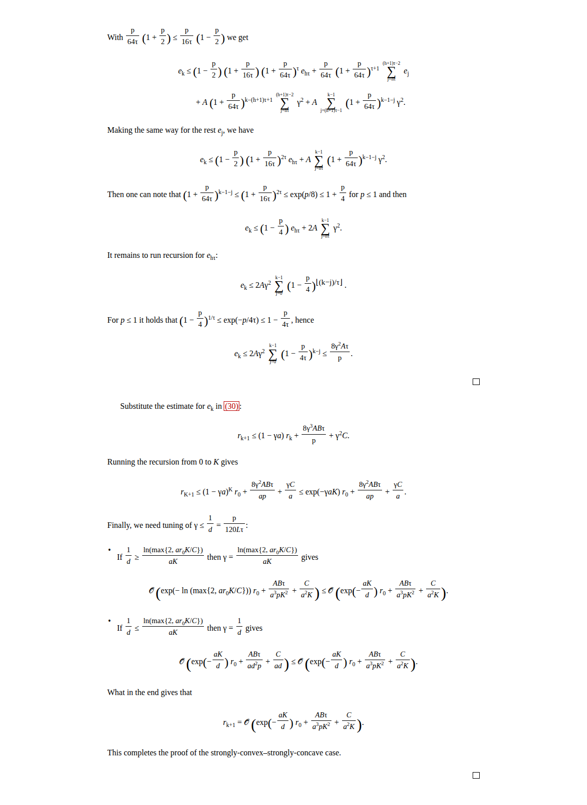With p 64τ (1 + p 2) ≤ p 16τ (1 − p 2) we get
ek ≤ (1 − p 2) (1 + p 16τ) (1 + p 64τ)τ ehτ + p 64τ (1 + p 64τ)τ+1 (h+1)τ−2∑j=hτ ej
+ A (1 + p 64τ)k−(h+1)τ+1 (h+1)τ−2∑j=hτ γ2 + A k−1∑j=(h+1)τ−1 (1 + p 64τ)k−1−j γ2.
Making the same way for the rest ej, we have
ek ≤ (1 − p 2) (1 + p 16τ)2τ ehτ + A k−1∑j=hτ (1 + p 64τ)k−1−j γ2.
Then one can note that (1 + p 64τ)k−1−j ≤ (1 + p 16τ)2τ ≤ exp(p/8) ≤ 1 + p 4 for p ≤ 1 and then
ek ≤ (1 − p 4) ehτ + 2A k−1∑j=hτ γ2.
It remains to run recursion for ehτ:
ek ≤ 2Aγ2 k−1∑j=0 (1 − p 4)⌊(k−j)/τ⌋ .
For p ≤ 1 it holds that (1 − p 4)1/τ ≤ exp(−p/4τ) ≤ 1 − p 4τ, hence
ek ≤ 2Aγ2 k−1∑j=0 (1 − p 4τ)k−j ≤ 8γ2Aτ p.
Substitute the estimate for ek in (30):
rk+1 ≤ (1 − γa) rk + 8γ3ABτ p + γ2C.
Running the recursion from 0 to K gives
rK+1 ≤ (1 − γa)K r0 + 8γ2ABτ ap + γC a ≤ exp(−γaK) r0 + 8γ2ABτ ap + γC a.
Finally, we need tuning of γ ≤ 1 d = p 120Lτ:
If 1 d ≥ ln(max{2, ar0K/C}) aK then γ = ln(max{2, ar0K/C}) aK gives
𝒪̃ (exp(− ln (max{2, ar0K/C})) r0 + ABτ a3pK2 + Ca2K) ≤ 𝒪̃ (exp(−aK d) r0 + ABτ a3pK2 + Ca2K).
If 1 d ≤ ln(max{2, ar0K/C}) aK then γ = 1 d gives
𝒪̃ (exp(−aK d) r0 + ABτ ad2p + Cad) ≤ 𝒪̃ (exp(−aK d) r0 + ABτ a3pK2 + Ca2K).
What in the end gives that
rk+1 = 𝒪̃ (exp(−aK d) r0 + ABτ a3pK2 + Ca2K).
This completes the proof of the strongly-convex–strongly-concave case.